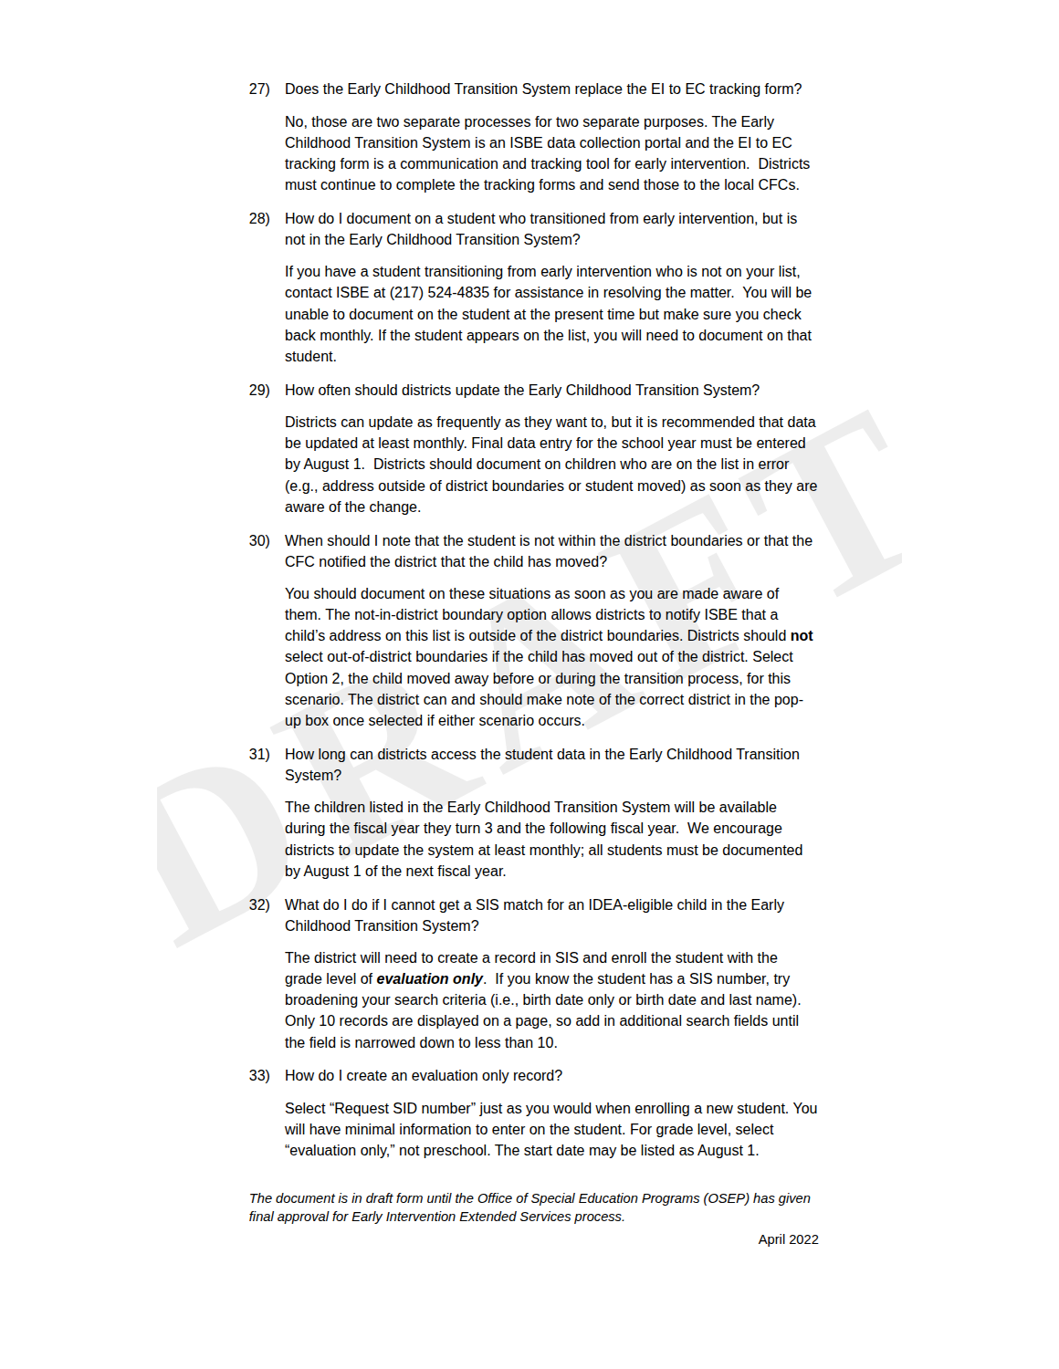DRAFT
27)
Does the Early Childhood Transition System replace the EI to EC tracking form?
No, those are two separate processes for two separate purposes. The Early Childhood Transition System is an ISBE data collection portal and the EI to EC tracking form is a communication and tracking tool for early intervention. Districts must continue to complete the tracking forms and send those to the local CFCs.
28)
How do I document on a student who transitioned from early intervention, but is not in the Early Childhood Transition System?
If you have a student transitioning from early intervention who is not on your list, contact ISBE at (217) 524-4835 for assistance in resolving the matter. You will be unable to document on the student at the present time but make sure you check back monthly. If the student appears on the list, you will need to document on that student.
29)
How often should districts update the Early Childhood Transition System?
Districts can update as frequently as they want to, but it is recommended that data be updated at least monthly. Final data entry for the school year must be entered by August 1. Districts should document on children who are on the list in error (e.g., address outside of district boundaries or student moved) as soon as they are aware of the change.
30)
When should I note that the student is not within the district boundaries or that the CFC notified the district that the child has moved?
You should document on these situations as soon as you are made aware of them. The not-in-district boundary option allows districts to notify ISBE that a child’s address on this list is outside of the district boundaries. Districts should not select out-of-district boundaries if the child has moved out of the district. Select Option 2, the child moved away before or during the transition process, for this scenario. The district can and should make note of the correct district in the pop-up box once selected if either scenario occurs.
31)
How long can districts access the student data in the Early Childhood Transition System?
The children listed in the Early Childhood Transition System will be available during the fiscal year they turn 3 and the following fiscal year. We encourage districts to update the system at least monthly; all students must be documented by August 1 of the next fiscal year.
32)
What do I do if I cannot get a SIS match for an IDEA-eligible child in the Early Childhood Transition System?
The district will need to create a record in SIS and enroll the student with the grade level of evaluation only. If you know the student has a SIS number, try broadening your search criteria (i.e., birth date only or birth date and last name). Only 10 records are displayed on a page, so add in additional search fields until the field is narrowed down to less than 10.
33)
How do I create an evaluation only record?
Select “Request SID number” just as you would when enrolling a new student. You will have minimal information to enter on the student. For grade level, select “evaluation only,” not preschool. The start date may be listed as August 1.
The document is in draft form until the Office of Special Education Programs (OSEP) has given final approval for Early Intervention Extended Services process.
April 2022